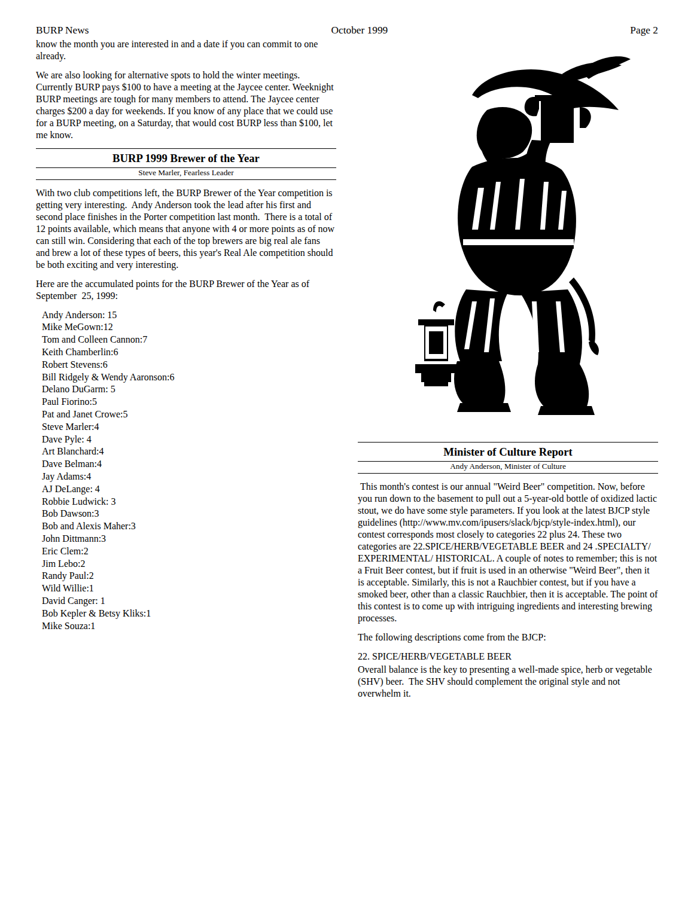BURP News October 1999 Page 2
know the month you are interested in and a date if you can commit to one already.
We are also looking for alternative spots to hold the winter meetings. Currently BURP pays $100 to have a meeting at the Jaycee center. Weeknight BURP meetings are tough for many members to attend. The Jaycee center charges $200 a day for weekends. If you know of any place that we could use for a BURP meeting, on a Saturday, that would cost BURP less than $100, let me know.
BURP 1999 Brewer of the Year
Steve Marler, Fearless Leader
With two club competitions left, the BURP Brewer of the Year competition is getting very interesting. Andy Anderson took the lead after his first and second place finishes in the Porter competition last month. There is a total of 12 points available, which means that anyone with 4 or more points as of now can still win. Considering that each of the top brewers are big real ale fans and brew a lot of these types of beers, this year's Real Ale competition should be both exciting and very interesting.
Here are the accumulated points for the BURP Brewer of the Year as of September 25, 1999:
Andy Anderson: 15
Mike MeGown:12
Tom and Colleen Cannon:7
Keith Chamberlin:6
Robert Stevens:6
Bill Ridgely & Wendy Aaronson:6
Delano DuGarm: 5
Paul Fiorino:5
Pat and Janet Crowe:5
Steve Marler:4
Dave Pyle: 4
Art Blanchard:4
Dave Belman:4
Jay Adams:4
AJ DeLange: 4
Robbie Ludwick: 3
Bob Dawson:3
Bob and Alexis Maher:3
John Dittmann:3
Eric Clem:2
Jim Lebo:2
Randy Paul:2
Wild Willie:1
David Canger: 1
Bob Kepler & Betsy Kliks:1
Mike Souza:1
Minister of Culture Report
Andy Anderson, Minister of Culture
This month's contest is our annual "Weird Beer" competition. Now, before you run down to the basement to pull out a 5-year-old bottle of oxidized lactic stout, we do have some style parameters. If you look at the latest BJCP style guidelines (http://www.mv.com/ipusers/slack/bjcp/style-index.html), our contest corresponds most closely to categories 22 plus 24. These two categories are 22.SPICE/HERB/VEGETABLE BEER and 24 .SPECIALTY/ EXPERIMENTAL/ HISTORICAL. A couple of notes to remember; this is not a Fruit Beer contest, but if fruit is used in an otherwise "Weird Beer", then it is acceptable. Similarly, this is not a Rauchbier contest, but if you have a smoked beer, other than a classic Rauchbier, then it is acceptable. The point of this contest is to come up with intriguing ingredients and interesting brewing processes.
The following descriptions come from the BJCP:
22. SPICE/HERB/VEGETABLE BEER
Overall balance is the key to presenting a well-made spice, herb or vegetable (SHV) beer. The SHV should complement the original style and not overwhelm it.